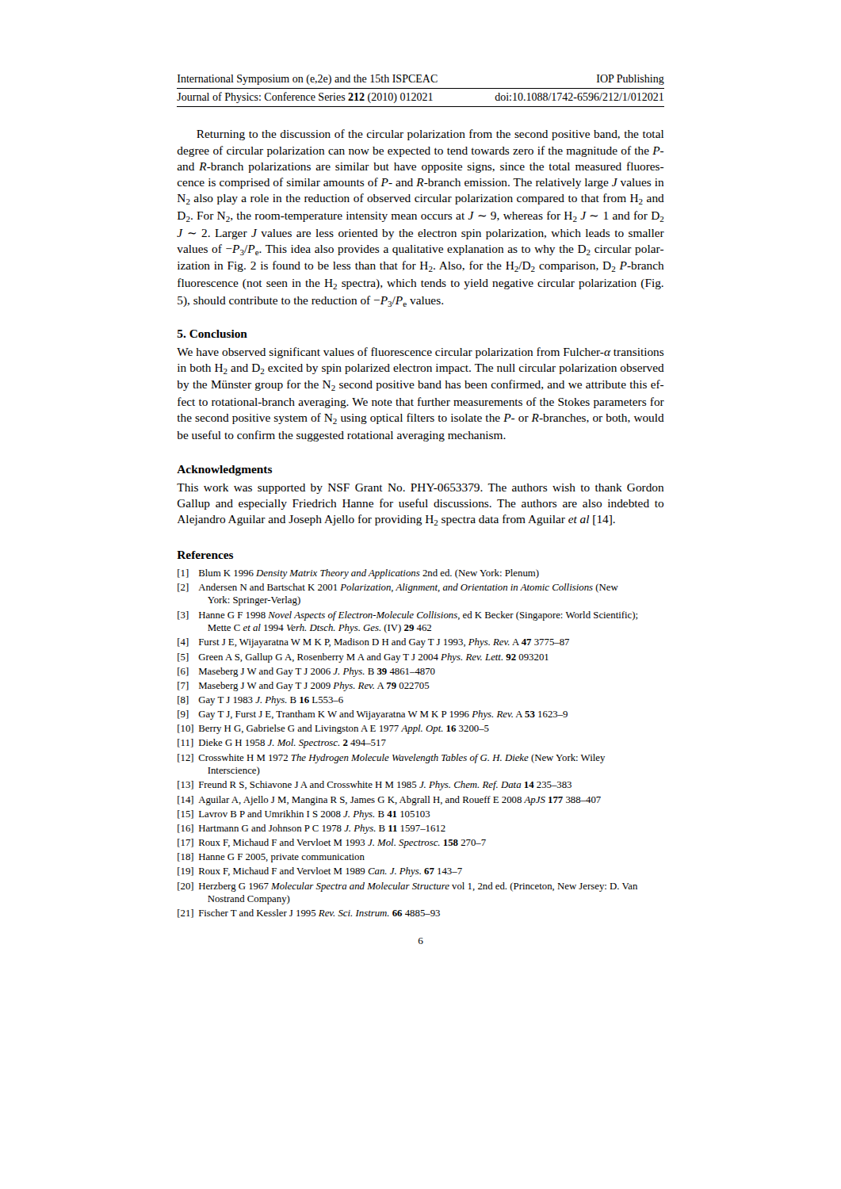International Symposium on (e,2e) and the 15th ISPCEAC
IOP Publishing
Journal of Physics: Conference Series 212 (2010) 012021
doi:10.1088/1742-6596/212/1/012021
Returning to the discussion of the circular polarization from the second positive band, the total degree of circular polarization can now be expected to tend towards zero if the magnitude of the P- and R-branch polarizations are similar but have opposite signs, since the total measured fluorescence is comprised of similar amounts of P- and R-branch emission. The relatively large J values in N2 also play a role in the reduction of observed circular polarization compared to that from H2 and D2. For N2, the room-temperature intensity mean occurs at J ∼ 9, whereas for H2 J ∼ 1 and for D2 J ∼ 2. Larger J values are less oriented by the electron spin polarization, which leads to smaller values of −P3/Pe. This idea also provides a qualitative explanation as to why the D2 circular polarization in Fig. 2 is found to be less than that for H2. Also, for the H2/D2 comparison, D2 P-branch fluorescence (not seen in the H2 spectra), which tends to yield negative circular polarization (Fig. 5), should contribute to the reduction of −P3/Pe values.
5. Conclusion
We have observed significant values of fluorescence circular polarization from Fulcher-α transitions in both H2 and D2 excited by spin polarized electron impact. The null circular polarization observed by the Münster group for the N2 second positive band has been confirmed, and we attribute this effect to rotational-branch averaging. We note that further measurements of the Stokes parameters for the second positive system of N2 using optical filters to isolate the P- or R-branches, or both, would be useful to confirm the suggested rotational averaging mechanism.
Acknowledgments
This work was supported by NSF Grant No. PHY-0653379. The authors wish to thank Gordon Gallup and especially Friedrich Hanne for useful discussions. The authors are also indebted to Alejandro Aguilar and Joseph Ajello for providing H2 spectra data from Aguilar et al [14].
References
[1] Blum K 1996 Density Matrix Theory and Applications 2nd ed. (New York: Plenum)
[2] Andersen N and Bartschat K 2001 Polarization, Alignment, and Orientation in Atomic Collisions (NewYork: Springer-Verlag)
[3] Hanne G F 1998 Novel Aspects of Electron-Molecule Collisions, ed K Becker (Singapore: World Scientific);Mette C et al 1994 Verh. Dtsch. Phys. Ges. (IV) 29 462
[4] Furst J E, Wijayaratna W M K P, Madison D H and Gay T J 1993, Phys. Rev. A 47 3775–87
[5] Green A S, Gallup G A, Rosenberry M A and Gay T J 2004 Phys. Rev. Lett. 92 093201
[6] Maseberg J W and Gay T J 2006 J. Phys. B 39 4861–4870
[7] Maseberg J W and Gay T J 2009 Phys. Rev. A 79 022705
[8] Gay T J 1983 J. Phys. B 16 L553–6
[9] Gay T J, Furst J E, Trantham K W and Wijayaratna W M K P 1996 Phys. Rev. A 53 1623–9
[10] Berry H G, Gabrielse G and Livingston A E 1977 Appl. Opt. 16 3200–5
[11] Dieke G H 1958 J. Mol. Spectrosc. 2 494–517
[12] Crosswhite H M 1972 The Hydrogen Molecule Wavelength Tables of G. H. Dieke (New York: WileyInterscience)
[13] Freund R S, Schiavone J A and Crosswhite H M 1985 J. Phys. Chem. Ref. Data 14 235–383
[14] Aguilar A, Ajello J M, Mangina R S, James G K, Abgrall H, and Roueff E 2008 ApJS 177 388–407
[15] Lavrov B P and Umrikhin I S 2008 J. Phys. B 41 105103
[16] Hartmann G and Johnson P C 1978 J. Phys. B 11 1597–1612
[17] Roux F, Michaud F and Vervloet M 1993 J. Mol. Spectrosc. 158 270–7
[18] Hanne G F 2005, private communication
[19] Roux F, Michaud F and Vervloet M 1989 Can. J. Phys. 67 143–7
[20] Herzberg G 1967 Molecular Spectra and Molecular Structure vol 1, 2nd ed. (Princeton, New Jersey: D. VanNostrand Company)
[21] Fischer T and Kessler J 1995 Rev. Sci. Instrum. 66 4885–93
6